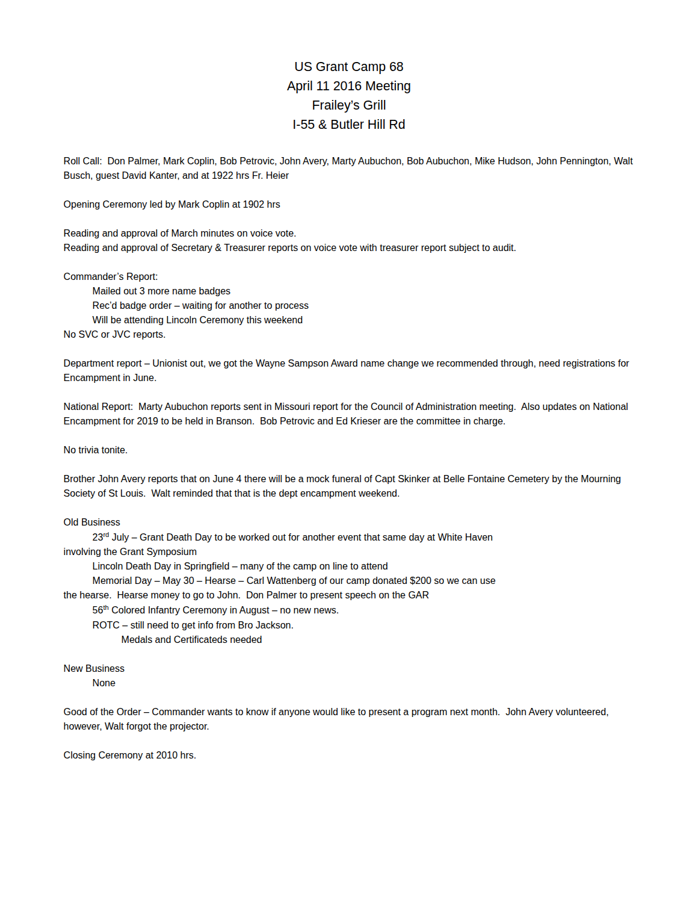US Grant Camp 68
April 11 2016 Meeting
Frailey’s Grill
I-55 & Butler Hill Rd
Roll Call: Don Palmer, Mark Coplin, Bob Petrovic, John Avery, Marty Aubuchon, Bob Aubuchon, Mike Hudson, John Pennington, Walt Busch, guest David Kanter, and at 1922 hrs Fr. Heier
Opening Ceremony led by Mark Coplin at 1902 hrs
Reading and approval of March minutes on voice vote.
Reading and approval of Secretary & Treasurer reports on voice vote with treasurer report subject to audit.
Commander’s Report:
Mailed out 3 more name badges
Rec’d badge order – waiting for another to process
Will be attending Lincoln Ceremony this weekend
No SVC or JVC reports.
Department report – Unionist out, we got the Wayne Sampson Award name change we recommended through, need registrations for Encampment in June.
National Report: Marty Aubuchon reports sent in Missouri report for the Council of Administration meeting. Also updates on National Encampment for 2019 to be held in Branson. Bob Petrovic and Ed Krieser are the committee in charge.
No trivia tonite.
Brother John Avery reports that on June 4 there will be a mock funeral of Capt Skinker at Belle Fontaine Cemetery by the Mourning Society of St Louis. Walt reminded that that is the dept encampment weekend.
Old Business
23rd July – Grant Death Day to be worked out for another event that same day at White Haven
involving the Grant Symposium
Lincoln Death Day in Springfield – many of the camp on line to attend
Memorial Day – May 30 – Hearse – Carl Wattenberg of our camp donated $200 so we can use
the hearse. Hearse money to go to John. Don Palmer to present speech on the GAR
56th Colored Infantry Ceremony in August – no new news.
ROTC – still need to get info from Bro Jackson.
Medals and Certificateds needed
New Business
None
Good of the Order – Commander wants to know if anyone would like to present a program next month. John Avery volunteered, however, Walt forgot the projector.
Closing Ceremony at 2010 hrs.